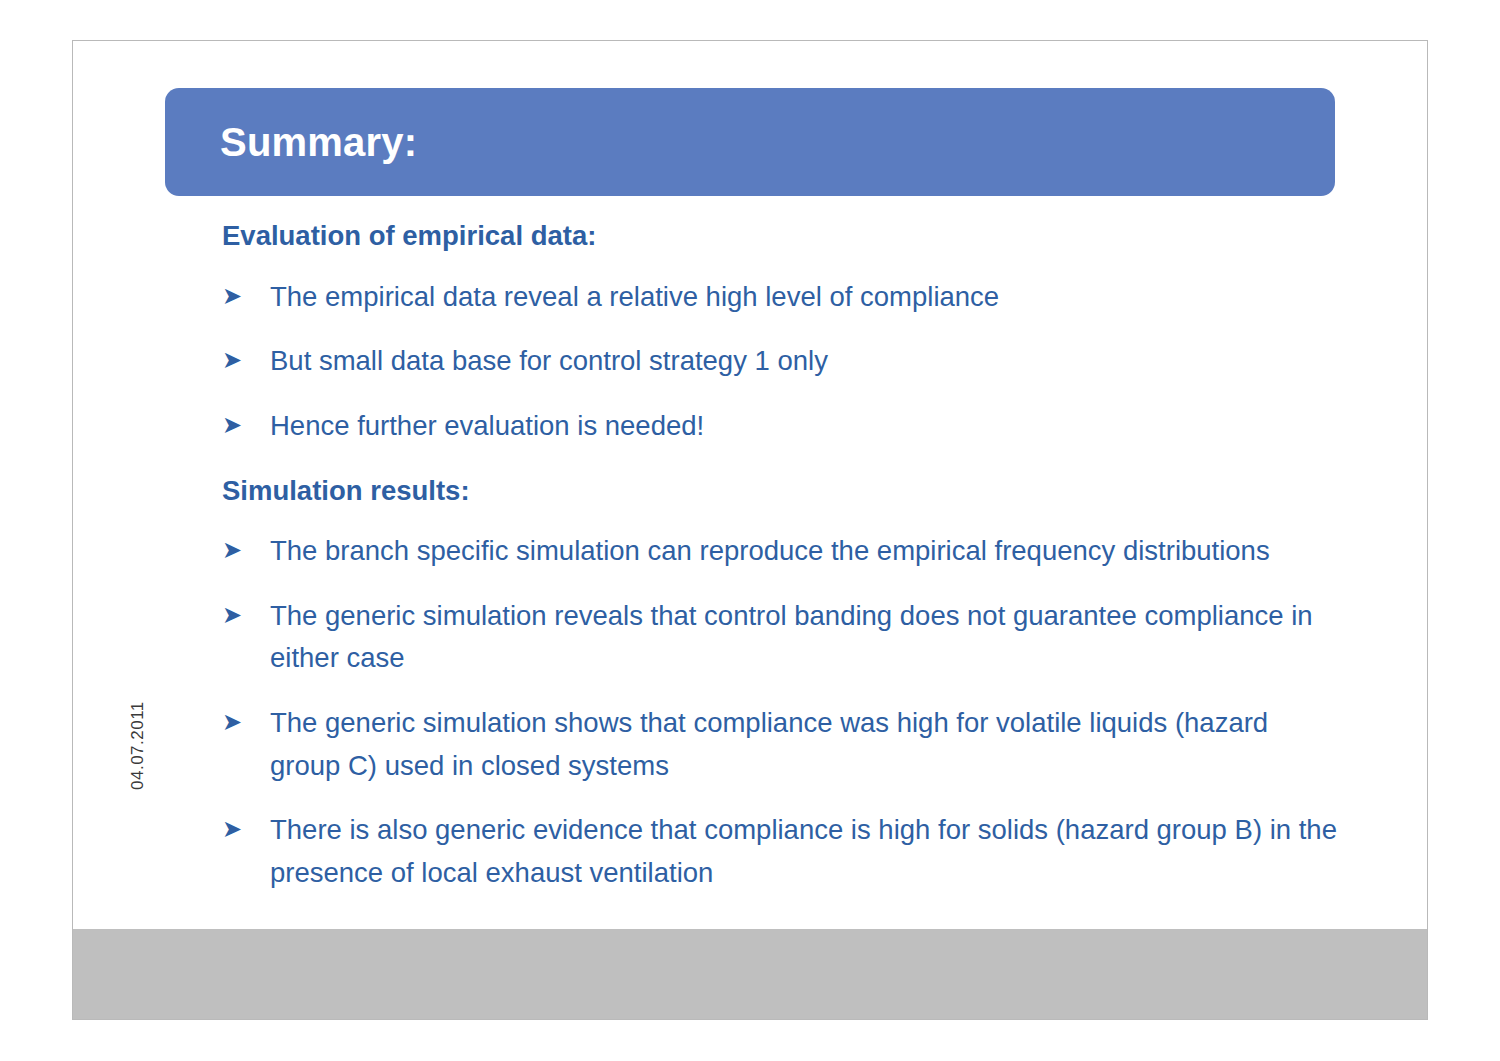Summary:
Evaluation of empirical data:
The empirical data reveal a relative high level of compliance
But small data base for control strategy 1 only
Hence further evaluation is needed!
Simulation results:
The branch specific simulation can reproduce the empirical frequency distributions
The generic simulation reveals that control banding does not guarantee compliance in either case
The generic simulation shows that compliance was high for volatile liquids (hazard group C) used in closed systems
There is also generic evidence that compliance is high for solids (hazard group B) in the presence of local exhaust ventilation
04.07.2011